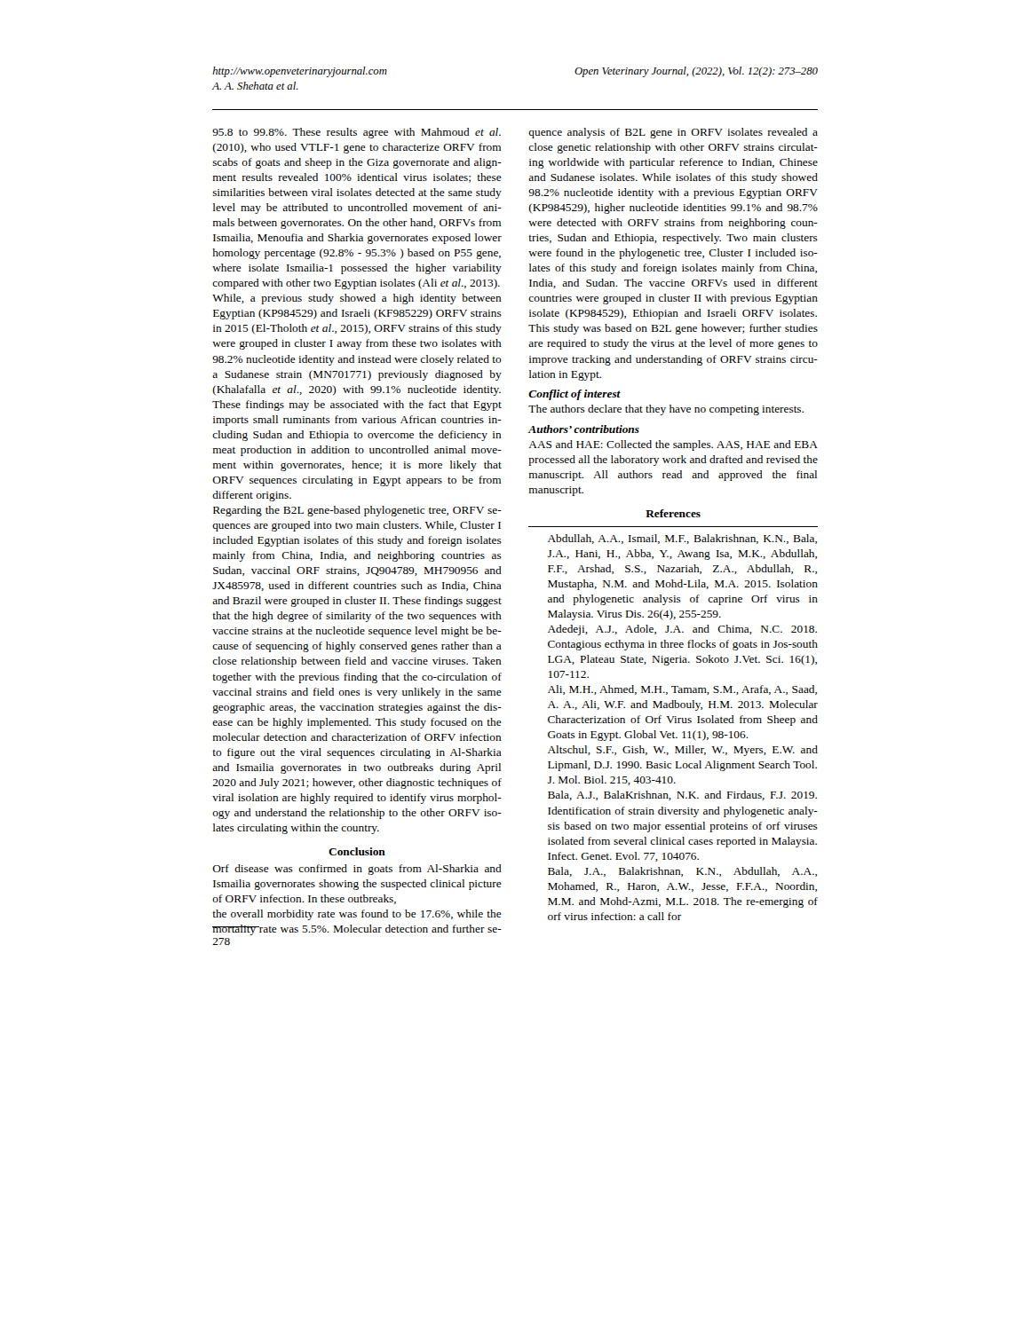http://www.openveterinaryjournal.com
A. A. Shehata et al.
Open Veterinary Journal, (2022), Vol. 12(2): 273–280
95.8 to 99.8%. These results agree with Mahmoud et al. (2010), who used VTLF-1 gene to characterize ORFV from scabs of goats and sheep in the Giza governorate and alignment results revealed 100% identical virus isolates; these similarities between viral isolates detected at the same study level may be attributed to uncontrolled movement of animals between governorates. On the other hand, ORFVs from Ismailia, Menoufia and Sharkia governorates exposed lower homology percentage (92.8% - 95.3% ) based on P55 gene, where isolate Ismailia-1 possessed the higher variability compared with other two Egyptian isolates (Ali et al., 2013).
While, a previous study showed a high identity between Egyptian (KP984529) and Israeli (KF985229) ORFV strains in 2015 (El-Tholoth et al., 2015), ORFV strains of this study were grouped in cluster I away from these two isolates with 98.2% nucleotide identity and instead were closely related to a Sudanese strain (MN701771) previously diagnosed by (Khalafalla et al., 2020) with 99.1% nucleotide identity. These findings may be associated with the fact that Egypt imports small ruminants from various African countries including Sudan and Ethiopia to overcome the deficiency in meat production in addition to uncontrolled animal movement within governorates, hence; it is more likely that ORFV sequences circulating in Egypt appears to be from different origins.
Regarding the B2L gene-based phylogenetic tree, ORFV sequences are grouped into two main clusters. While, Cluster I included Egyptian isolates of this study and foreign isolates mainly from China, India, and neighboring countries as Sudan, vaccinal ORF strains, JQ904789, MH790956 and JX485978, used in different countries such as India, China and Brazil were grouped in cluster II. These findings suggest that the high degree of similarity of the two sequences with vaccine strains at the nucleotide sequence level might be because of sequencing of highly conserved genes rather than a close relationship between field and vaccine viruses. Taken together with the previous finding that the co-circulation of vaccinal strains and field ones is very unlikely in the same geographic areas, the vaccination strategies against the disease can be highly implemented. This study focused on the molecular detection and characterization of ORFV infection to figure out the viral sequences circulating in Al-Sharkia and Ismailia governorates in two outbreaks during April 2020 and July 2021; however, other diagnostic techniques of viral isolation are highly required to identify virus morphology and understand the relationship to the other ORFV isolates circulating within the country.
Conclusion
Orf disease was confirmed in goats from Al-Sharkia and Ismailia governorates showing the suspected clinical picture of ORFV infection. In these outbreaks,
the overall morbidity rate was found to be 17.6%, while the mortality rate was 5.5%. Molecular detection and further sequence analysis of B2L gene in ORFV isolates revealed a close genetic relationship with other ORFV strains circulating worldwide with particular reference to Indian, Chinese and Sudanese isolates. While isolates of this study showed 98.2% nucleotide identity with a previous Egyptian ORFV (KP984529), higher nucleotide identities 99.1% and 98.7% were detected with ORFV strains from neighboring countries, Sudan and Ethiopia, respectively. Two main clusters were found in the phylogenetic tree, Cluster I included isolates of this study and foreign isolates mainly from China, India, and Sudan. The vaccine ORFVs used in different countries were grouped in cluster II with previous Egyptian isolate (KP984529), Ethiopian and Israeli ORFV isolates. This study was based on B2L gene however; further studies are required to study the virus at the level of more genes to improve tracking and understanding of ORFV strains circulation in Egypt.
Conflict of interest
The authors declare that they have no competing interests.
Authors’ contributions
AAS and HAE: Collected the samples. AAS, HAE and EBA processed all the laboratory work and drafted and revised the manuscript. All authors read and approved the final manuscript.
References
Abdullah, A.A., Ismail, M.F., Balakrishnan, K.N., Bala, J.A., Hani, H., Abba, Y., Awang Isa, M.K., Abdullah, F.F., Arshad, S.S., Nazariah, Z.A., Abdullah, R., Mustapha, N.M. and Mohd-Lila, M.A. 2015. Isolation and phylogenetic analysis of caprine Orf virus in Malaysia. Virus Dis. 26(4), 255-259.
Adedeji, A.J., Adole, J.A. and Chima, N.C. 2018. Contagious ecthyma in three flocks of goats in Jos-south LGA, Plateau State, Nigeria. Sokoto J.Vet. Sci. 16(1), 107-112.
Ali, M.H., Ahmed, M.H., Tamam, S.M., Arafa, A., Saad, A. A., Ali, W.F. and Madbouly, H.M. 2013. Molecular Characterization of Orf Virus Isolated from Sheep and Goats in Egypt. Global Vet. 11(1), 98-106.
Altschul, S.F., Gish, W., Miller, W., Myers, E.W. and Lipmanl, D.J. 1990. Basic Local Alignment Search Tool. J. Mol. Biol. 215, 403-410.
Bala, A.J., BalaKrishnan, N.K. and Firdaus, F.J. 2019. Identification of strain diversity and phylogenetic analysis based on two major essential proteins of orf viruses isolated from several clinical cases reported in Malaysia. Infect. Genet. Evol. 77, 104076.
Bala, J.A., Balakrishnan, K.N., Abdullah, A.A., Mohamed, R., Haron, A.W., Jesse, F.F.A., Noordin, M.M. and Mohd-Azmi, M.L. 2018. The re-emerging of orf virus infection: a call for
278